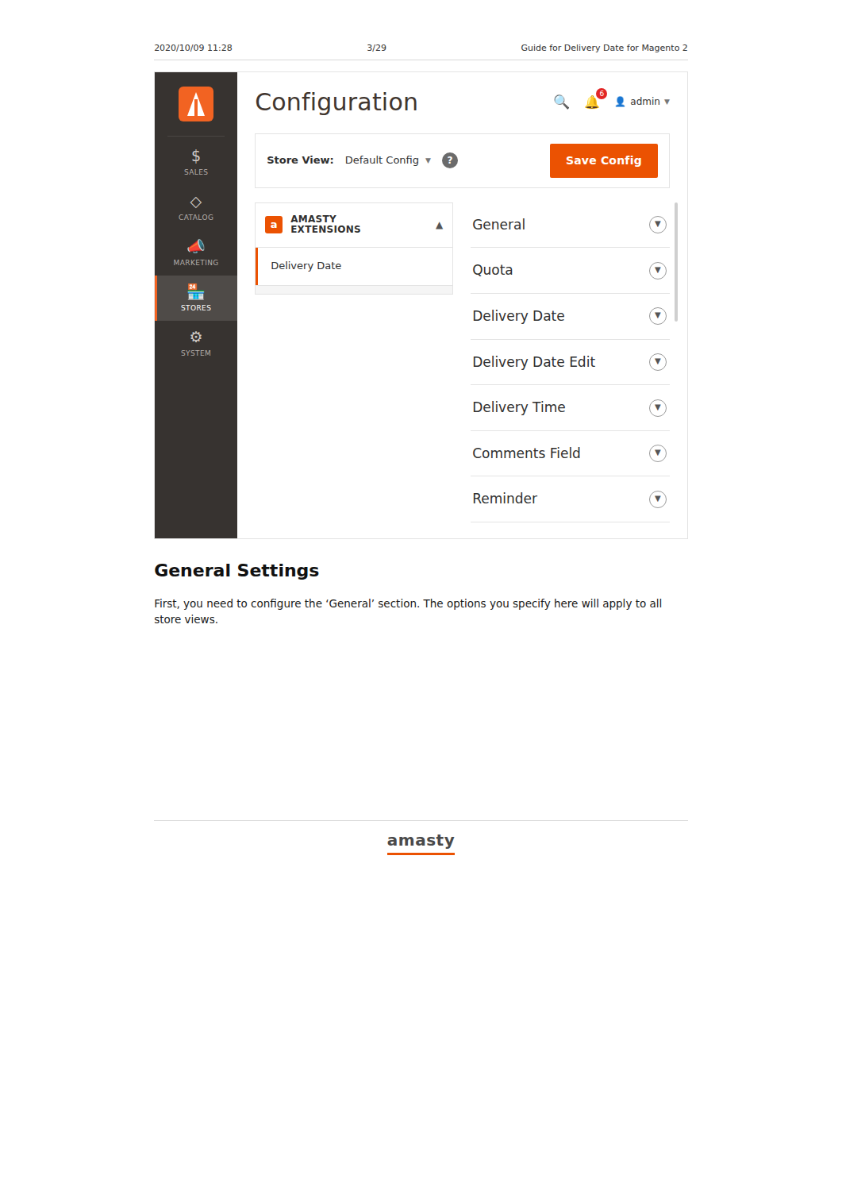2020/10/09 11:28
3/29
Guide for Delivery Date for Magento 2
$ SALES
◇ CATALOG
📣 MARKETING
🏪 STORES
⚙ SYSTEM
Configuration
🔍 🔔6 👤 admin ▼
Store View: Default Config ▼ ? Save Config
a AMASTY
EXTENSIONS ▲
Delivery Date
General ▼
Quota ▼
Delivery Date ▼
Delivery Date Edit ▼
Delivery Time ▼
Comments Field ▼
Reminder ▼
General Settings
First, you need to configure the ‘General’ section. The options you specify here will apply to all store views.
amasty